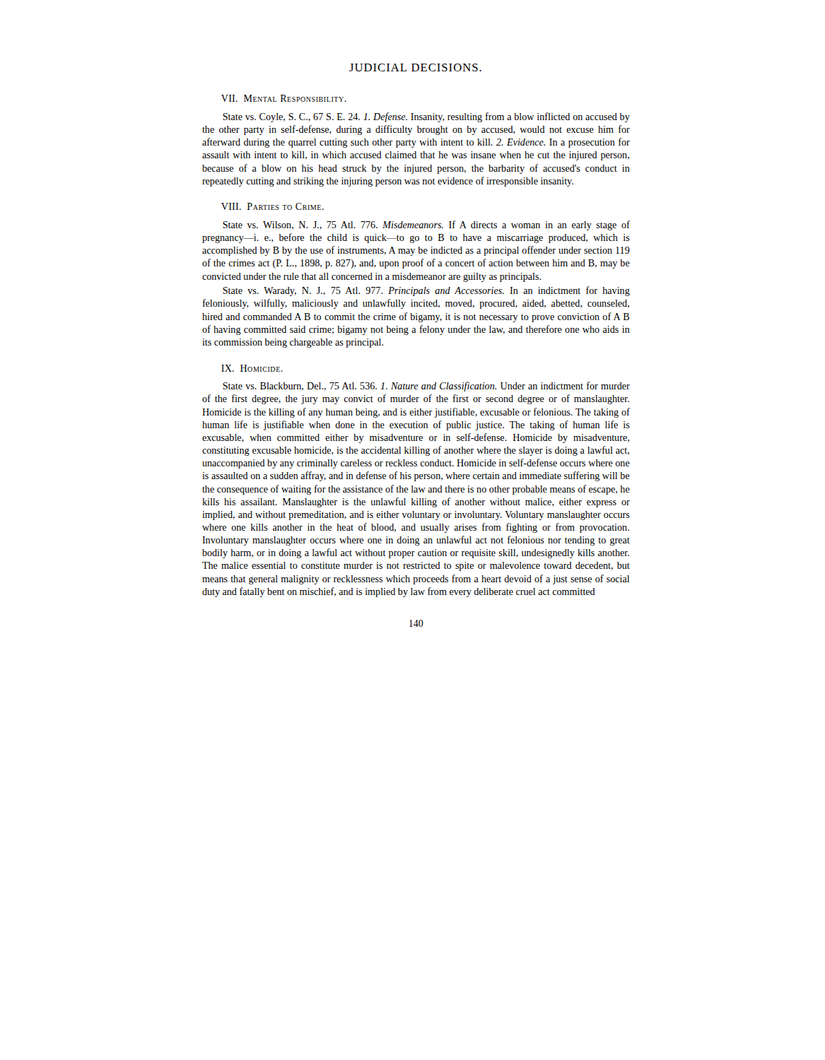JUDICIAL DECISIONS.
VII. Mental Responsibility.
State vs. Coyle, S. C., 67 S. E. 24. 1. Defense. Insanity, resulting from a blow inflicted on accused by the other party in self-defense, during a difficulty brought on by accused, would not excuse him for afterward during the quarrel cutting such other party with intent to kill. 2. Evidence. In a prosecution for assault with intent to kill, in which accused claimed that he was insane when he cut the injured person, because of a blow on his head struck by the injured person, the barbarity of accused's conduct in repeatedly cutting and striking the injuring person was not evidence of irresponsible insanity.
VIII. Parties to Crime.
State vs. Wilson, N. J., 75 Atl. 776. Misdemeanors. If A directs a woman in an early stage of pregnancy—i. e., before the child is quick—to go to B to have a miscarriage produced, which is accomplished by B by the use of instruments, A may be indicted as a principal offender under section 119 of the crimes act (P. L., 1898, p. 827), and, upon proof of a concert of action between him and B, may be convicted under the rule that all concerned in a misdemeanor are guilty as principals.
State vs. Warady, N. J., 75 Atl. 977. Principals and Accessories. In an indictment for having feloniously, wilfully, maliciously and unlawfully incited, moved, procured, aided, abetted, counseled, hired and commanded A B to commit the crime of bigamy, it is not necessary to prove conviction of A B of having committed said crime; bigamy not being a felony under the law, and therefore one who aids in its commission being chargeable as principal.
IX. Homicide.
State vs. Blackburn, Del., 75 Atl. 536. 1. Nature and Classification. Under an indictment for murder of the first degree, the jury may convict of murder of the first or second degree or of manslaughter. Homicide is the killing of any human being, and is either justifiable, excusable or felonious. The taking of human life is justifiable when done in the execution of public justice. The taking of human life is excusable, when committed either by misadventure or in self-defense. Homicide by misadventure, constituting excusable homicide, is the accidental killing of another where the slayer is doing a lawful act, unaccompanied by any criminally careless or reckless conduct. Homicide in self-defense occurs where one is assaulted on a sudden affray, and in defense of his person, where certain and immediate suffering will be the consequence of waiting for the assistance of the law and there is no other probable means of escape, he kills his assailant. Manslaughter is the unlawful killing of another without malice, either express or implied, and without premeditation, and is either voluntary or involuntary. Voluntary manslaughter occurs where one kills another in the heat of blood, and usually arises from fighting or from provocation. Involuntary manslaughter occurs where one in doing an unlawful act not felonious nor tending to great bodily harm, or in doing a lawful act without proper caution or requisite skill, undesignedly kills another. The malice essential to constitute murder is not restricted to spite or malevolence toward decedent, but means that general malignity or recklessness which proceeds from a heart devoid of a just sense of social duty and fatally bent on mischief, and is implied by law from every deliberate cruel act committed
140